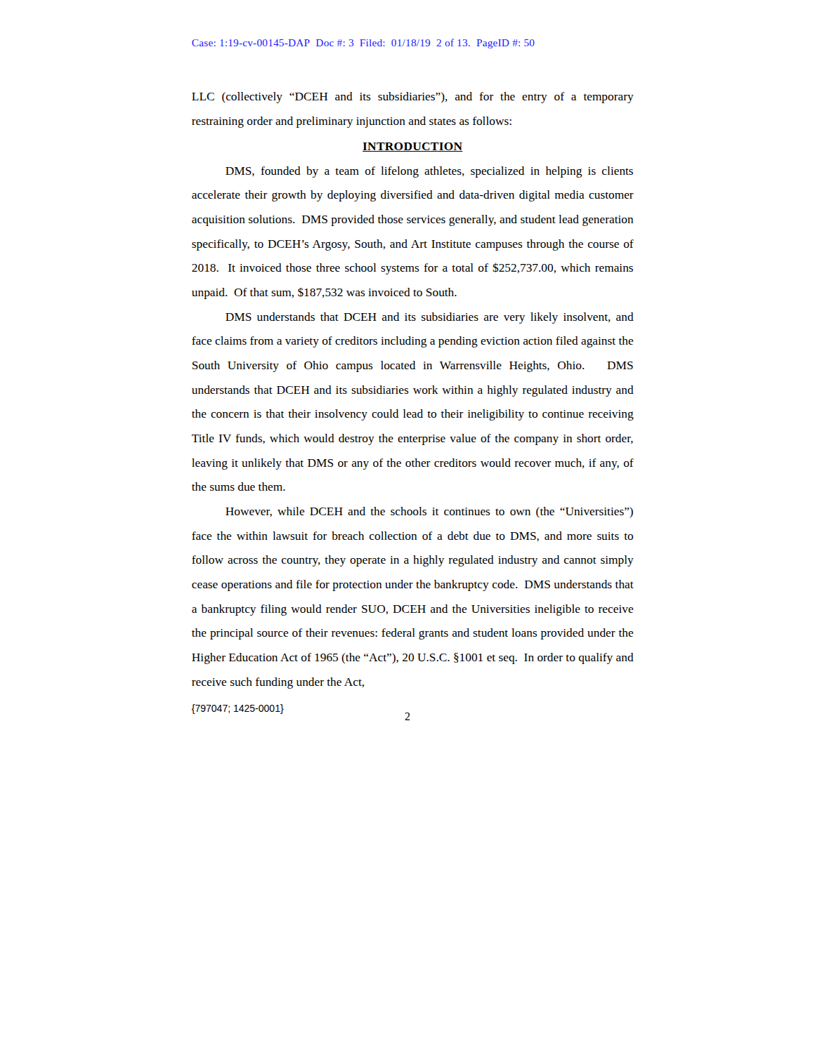Case: 1:19-cv-00145-DAP Doc #: 3 Filed: 01/18/19 2 of 13. PageID #: 50
LLC (collectively “DCEH and its subsidiaries”), and for the entry of a temporary restraining order and preliminary injunction and states as follows:
INTRODUCTION
DMS, founded by a team of lifelong athletes, specialized in helping is clients accelerate their growth by deploying diversified and data-driven digital media customer acquisition solutions. DMS provided those services generally, and student lead generation specifically, to DCEH’s Argosy, South, and Art Institute campuses through the course of 2018. It invoiced those three school systems for a total of $252,737.00, which remains unpaid. Of that sum, $187,532 was invoiced to South.
DMS understands that DCEH and its subsidiaries are very likely insolvent, and face claims from a variety of creditors including a pending eviction action filed against the South University of Ohio campus located in Warrensville Heights, Ohio. DMS understands that DCEH and its subsidiaries work within a highly regulated industry and the concern is that their insolvency could lead to their ineligibility to continue receiving Title IV funds, which would destroy the enterprise value of the company in short order, leaving it unlikely that DMS or any of the other creditors would recover much, if any, of the sums due them.
However, while DCEH and the schools it continues to own (the “Universities”) face the within lawsuit for breach collection of a debt due to DMS, and more suits to follow across the country, they operate in a highly regulated industry and cannot simply cease operations and file for protection under the bankruptcy code. DMS understands that a bankruptcy filing would render SUO, DCEH and the Universities ineligible to receive the principal source of their revenues: federal grants and student loans provided under the Higher Education Act of 1965 (the “Act”), 20 U.S.C. §1001 et seq. In order to qualify and receive such funding under the Act,
{797047; 1425-0001}
2